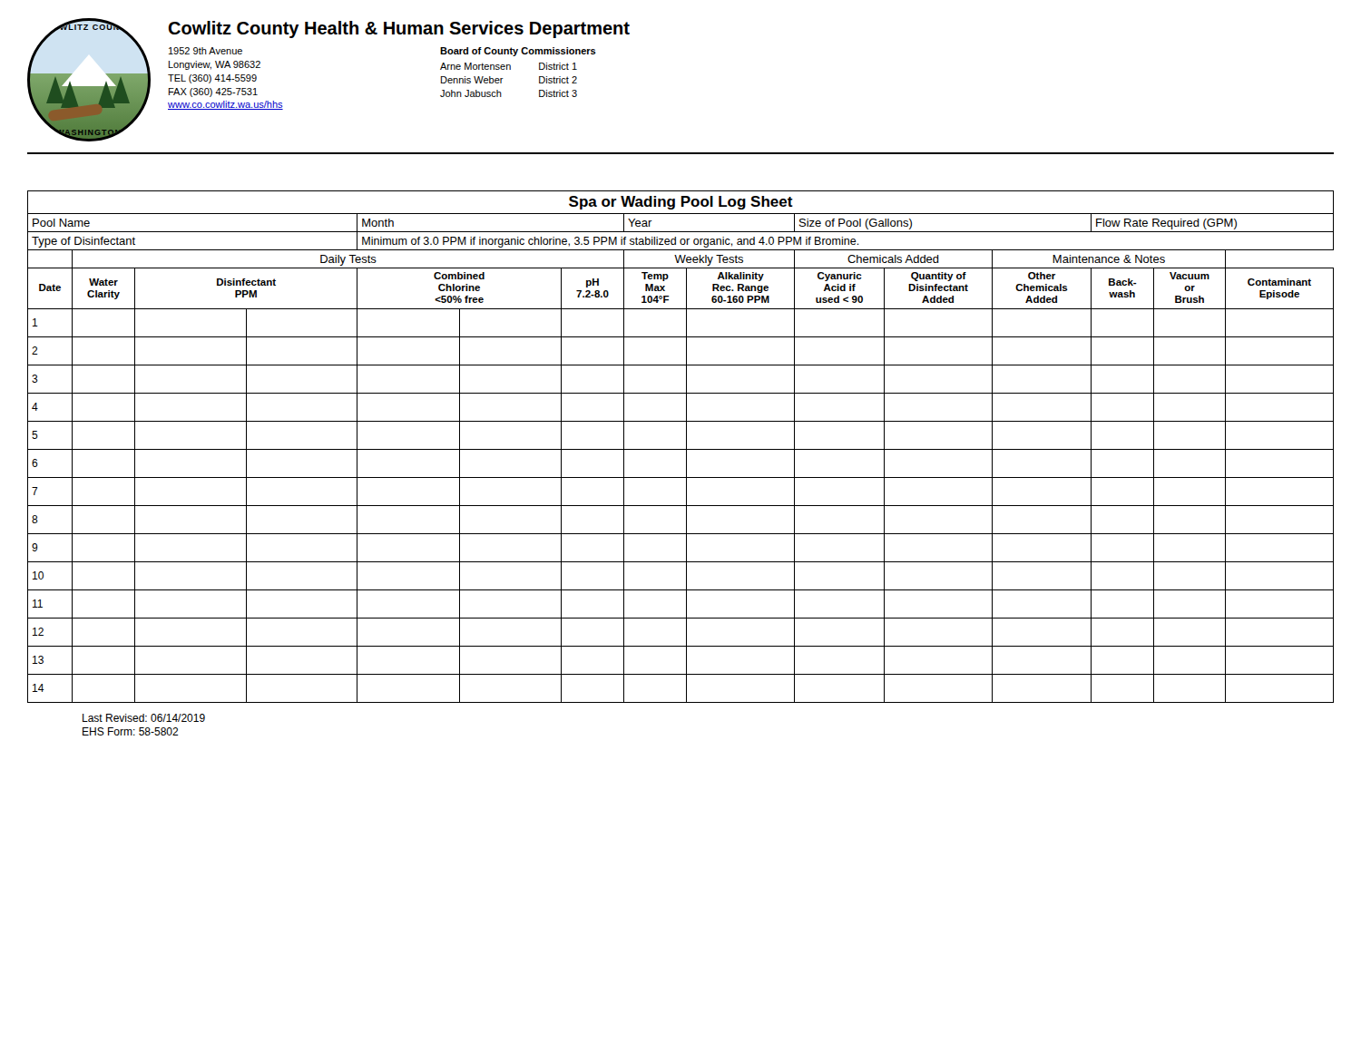COWLITZ COUNTY
WASHINGTON
Cowlitz County Health & Human Services Department
1952 9th Avenue
Longview, WA 98632
TEL (360) 414-5599
FAX (360) 425-7531
www.co.cowlitz.wa.us/hhs
Board of County Commissioners
| Arne Mortensen | District 1 |
| Dennis Weber | District 2 |
| John Jabusch | District 3 |
| Spa or Wading Pool Log Sheet |
| Pool Name | Month | Year | Size of Pool (Gallons) | Flow Rate Required (GPM) |
| Type of Disinfectant | Minimum of 3.0 PPM if inorganic chlorine, 3.5 PPM if stabilized or organic, and 4.0 PPM if Bromine. |
| | Daily Tests | Weekly Tests | Chemicals Added | Maintenance & Notes | |
| Date | Water Clarity | Disinfectant PPM | Combined Chlorine <50% free | pH 7.2-8.0 | Temp Max 104°F | Alkalinity Rec. Range 60-160 PPM | Cyanuric Acid if used < 90 | Quantity of Disinfectant Added | Other Chemicals Added | Back- wash | Vacuum or Brush | Contaminant Episode |
| 1 | | | | | | | | | | | | | | |
| 2 | | | | | | | | | | | | | | |
| 3 | | | | | | | | | | | | | | |
| 4 | | | | | | | | | | | | | | |
| 5 | | | | | | | | | | | | | | |
| 6 | | | | | | | | | | | | | | |
| 7 | | | | | | | | | | | | | | |
| 8 | | | | | | | | | | | | | | |
| 9 | | | | | | | | | | | | | | |
| 10 | | | | | | | | | | | | | | |
| 11 | | | | | | | | | | | | | | |
| 12 | | | | | | | | | | | | | | |
| 13 | | | | | | | | | | | | | | |
| 14 | | | | | | | | | | | | | | |
Last Revised: 06/14/2019
EHS Form: 58-5802